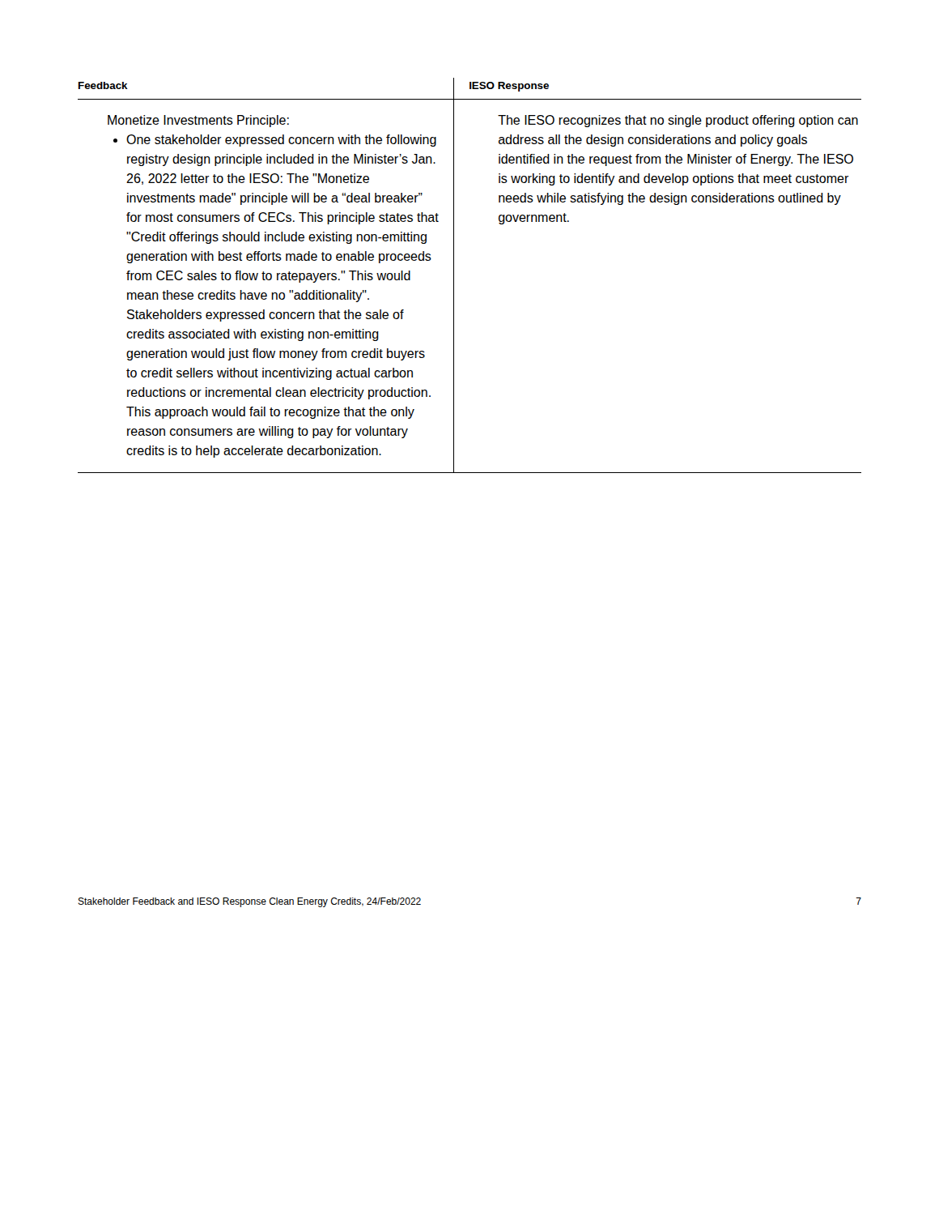| Feedback | IESO Response |
| --- | --- |
| Monetize Investments Principle: One stakeholder expressed concern with the following registry design principle included in the Minister’s Jan. 26, 2022 letter to the IESO: The "Monetize investments made" principle will be a “deal breaker” for most consumers of CECs. This principle states that "Credit offerings should include existing non-emitting generation with best efforts made to enable proceeds from CEC sales to flow to ratepayers." This would mean these credits have no "additionality". Stakeholders expressed concern that the sale of credits associated with existing non-emitting generation would just flow money from credit buyers to credit sellers without incentivizing actual carbon reductions or incremental clean electricity production. This approach would fail to recognize that the only reason consumers are willing to pay for voluntary credits is to help accelerate decarbonization. | The IESO recognizes that no single product offering option can address all the design considerations and policy goals identified in the request from the Minister of Energy. The IESO is working to identify and develop options that meet customer needs while satisfying the design considerations outlined by government. |
Stakeholder Feedback and IESO Response Clean Energy Credits, 24/Feb/2022 7